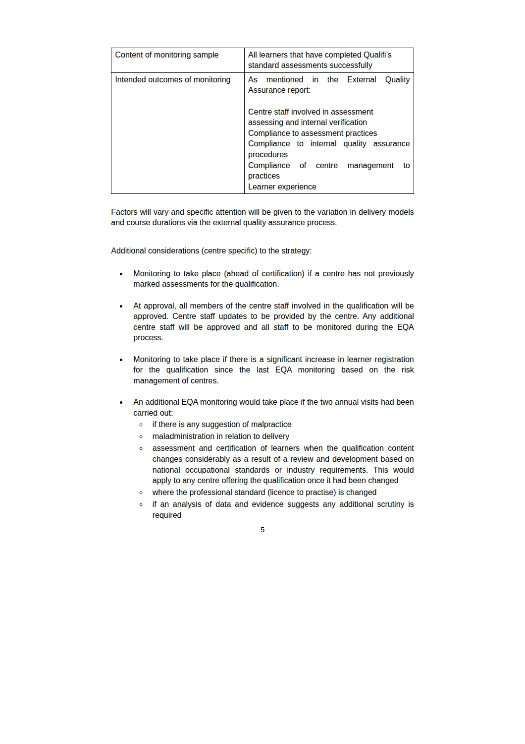| Content of monitoring sample | All learners that have completed Qualifi’s standard assessments successfully |
| Intended outcomes of monitoring | As mentioned in the External Quality Assurance report: Centre staff involved in assessment assessing and internal verification Compliance to assessment practices Compliance to internal quality assurance procedures Compliance of centre management to practices Learner experience |
Factors will vary and specific attention will be given to the variation in delivery models and course durations via the external quality assurance process.
Additional considerations (centre specific) to the strategy:
Monitoring to take place (ahead of certification) if a centre has not previously marked assessments for the qualification.
At approval, all members of the centre staff involved in the qualification will be approved. Centre staff updates to be provided by the centre. Any additional centre staff will be approved and all staff to be monitored during the EQA process.
Monitoring to take place if there is a significant increase in learner registration for the qualification since the last EQA monitoring based on the risk management of centres.
An additional EQA monitoring would take place if the two annual visits had been carried out:
if there is any suggestion of malpractice
maladministration in relation to delivery
assessment and certification of learners when the qualification content changes considerably as a result of a review and development based on national occupational standards or industry requirements. This would apply to any centre offering the qualification once it had been changed
where the professional standard (licence to practise) is changed
if an analysis of data and evidence suggests any additional scrutiny is required
5